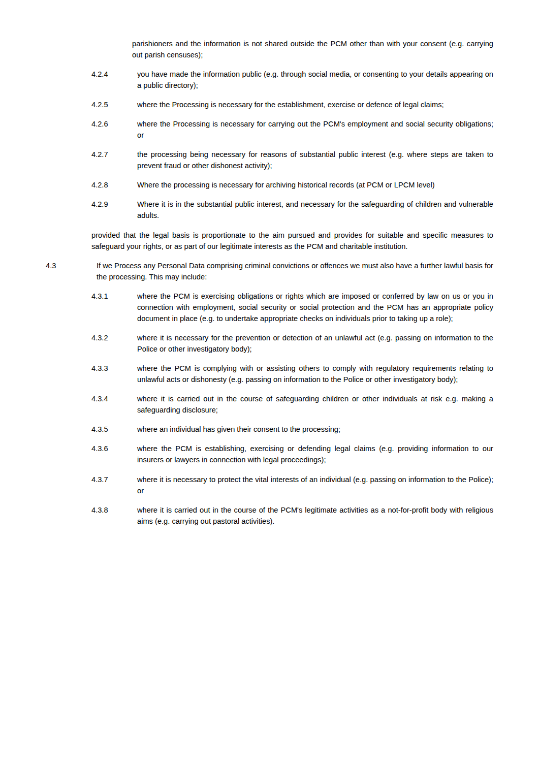parishioners and the information is not shared outside the PCM other than with your consent (e.g. carrying out parish censuses);
4.2.4
you have made the information public (e.g. through social media, or consenting to your details appearing on a public directory);
4.2.5
where the Processing is necessary for the establishment, exercise or defence of legal claims;
4.2.6
where the Processing is necessary for carrying out the PCM's employment and social security obligations; or
4.2.7
the processing being necessary for reasons of substantial public interest (e.g. where steps are taken to prevent fraud or other dishonest activity);
4.2.8
Where the processing is necessary for archiving historical records (at PCM or LPCM level)
4.2.9
Where it is in the substantial public interest, and necessary for the safeguarding of children and vulnerable adults.
provided that the legal basis is proportionate to the aim pursued and provides for suitable and specific measures to safeguard your rights, or as part of our legitimate interests as the PCM and charitable institution.
4.3
If we Process any Personal Data comprising criminal convictions or offences we must also have a further lawful basis for the processing. This may include:
4.3.1
where the PCM is exercising obligations or rights which are imposed or conferred by law on us or you in connection with employment, social security or social protection and the PCM has an appropriate policy document in place (e.g. to undertake appropriate checks on individuals prior to taking up a role);
4.3.2
where it is necessary for the prevention or detection of an unlawful act (e.g. passing on information to the Police or other investigatory body);
4.3.3
where the PCM is complying with or assisting others to comply with regulatory requirements relating to unlawful acts or dishonesty (e.g. passing on information to the Police or other investigatory body);
4.3.4
where it is carried out in the course of safeguarding children or other individuals at risk e.g. making a safeguarding disclosure;
4.3.5
where an individual has given their consent to the processing;
4.3.6
where the PCM is establishing, exercising or defending legal claims (e.g. providing information to our insurers or lawyers in connection with legal proceedings);
4.3.7
where it is necessary to protect the vital interests of an individual (e.g. passing on information to the Police); or
4.3.8
where it is carried out in the course of the PCM's legitimate activities as a not-for-profit body with religious aims (e.g. carrying out pastoral activities).